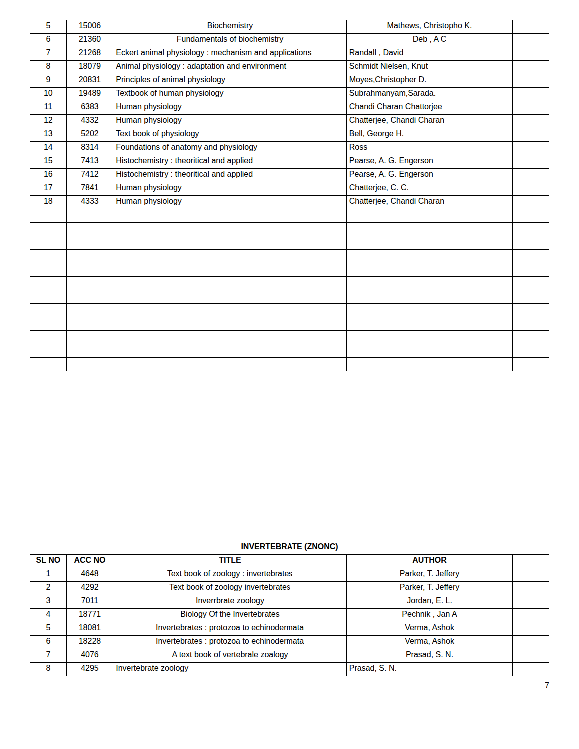| 5 | 15006 | Biochemistry | Mathews, Christopho K. | |
| 6 | 21360 | Fundamentals of biochemistry | Deb , A C | |
| 7 | 21268 | Eckert animal physiology : mechanism and applications | Randall , David | |
| 8 | 18079 | Animal physiology : adaptation and environment | Schmidt Nielsen, Knut | |
| 9 | 20831 | Principles of animal physiology | Moyes,Christopher D. | |
| 10 | 19489 | Textbook of human physiology | Subrahmanyam,Sarada. | |
| 11 | 6383 | Human physiology | Chandi Charan Chattorjee | |
| 12 | 4332 | Human physiology | Chatterjee, Chandi Charan | |
| 13 | 5202 | Text book of physiology | Bell, George H. | |
| 14 | 8314 | Foundations of anatomy and physiology | Ross | |
| 15 | 7413 | Histochemistry : theoritical and applied | Pearse, A. G. Engerson | |
| 16 | 7412 | Histochemistry : theoritical and applied | Pearse, A. G. Engerson | |
| 17 | 7841 | Human physiology | Chatterjee, C. C. | |
| 18 | 4333 | Human physiology | Chatterjee, Chandi Charan | |
| INVERTEBRATE (ZNONC) |
| SL NO | ACC NO | TITLE | AUTHOR | |
| 1 | 4648 | Text book of zoology : invertebrates | Parker, T. Jeffery | |
| 2 | 4292 | Text book of zoology invertebrates | Parker, T. Jeffery | |
| 3 | 7011 | Inverrbrate zoology | Jordan, E. L. | |
| 4 | 18771 | Biology Of the Invertebrates | Pechnik , Jan A | |
| 5 | 18081 | Invertebrates : protozoa to echinodermata | Verma, Ashok | |
| 6 | 18228 | Invertebrates : protozoa to echinodermata | Verma, Ashok | |
| 7 | 4076 | A text book of vertebrale zoalogy | Prasad, S. N. | |
| 8 | 4295 | Invertebrate zoology | Prasad, S. N. | |
7